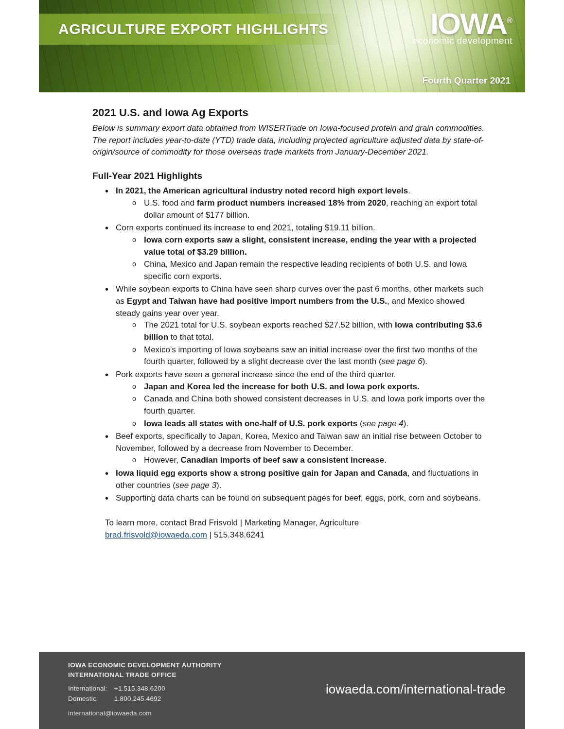AGRICULTURE EXPORT HIGHLIGHTS
IOWA®
economic development
Fourth Quarter 2021
2021 U.S. and Iowa Ag Exports
Below is summary export data obtained from WISERTrade on Iowa-focused protein and grain commodities. The report includes year-to-date (YTD) trade data, including projected agriculture adjusted data by state-of-origin/source of commodity for those overseas trade markets from January-December 2021.
Full-Year 2021 Highlights
In 2021, the American agricultural industry noted record high export levels.
U.S. food and farm product numbers increased 18% from 2020, reaching an export total dollar amount of $177 billion.
Corn exports continued its increase to end 2021, totaling $19.11 billion.
Iowa corn exports saw a slight, consistent increase, ending the year with a projected value total of $3.29 billion.
China, Mexico and Japan remain the respective leading recipients of both U.S. and Iowa specific corn exports.
While soybean exports to China have seen sharp curves over the past 6 months, other markets such as Egypt and Taiwan have had positive import numbers from the U.S., and Mexico showed steady gains year over year.
The 2021 total for U.S. soybean exports reached $27.52 billion, with Iowa contributing $3.6 billion to that total.
Mexico’s importing of Iowa soybeans saw an initial increase over the first two months of the fourth quarter, followed by a slight decrease over the last month (see page 6).
Pork exports have seen a general increase since the end of the third quarter.
Japan and Korea led the increase for both U.S. and Iowa pork exports.
Canada and China both showed consistent decreases in U.S. and Iowa pork imports over the fourth quarter.
Iowa leads all states with one-half of U.S. pork exports (see page 4).
Beef exports, specifically to Japan, Korea, Mexico and Taiwan saw an initial rise between October to November, followed by a decrease from November to December.
However, Canadian imports of beef saw a consistent increase.
Iowa liquid egg exports show a strong positive gain for Japan and Canada, and fluctuations in other countries (see page 3).
Supporting data charts can be found on subsequent pages for beef, eggs, pork, corn and soybeans.
To learn more, contact Brad Frisvold | Marketing Manager, Agriculture
brad.frisvold@iowaeda.com | 515.348.6241
IOWA ECONOMIC DEVELOPMENT AUTHORITY
INTERNATIONAL TRADE OFFICE
| International: | +1.515.348.6200 |
| Domestic: | 1.800.245.4692 |
international@iowaeda.com
iowaeda.com/international-trade